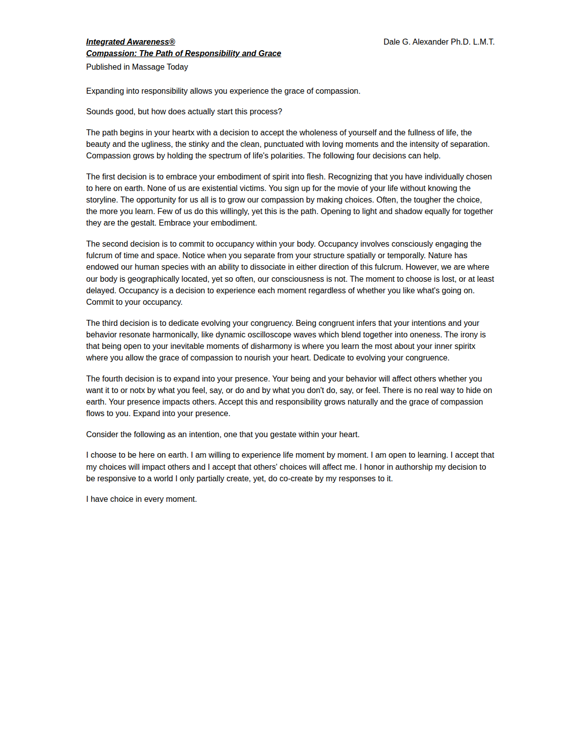Integrated Awareness®Compassion: The Path of Responsibility and Grace
Dale G. Alexander Ph.D. L.M.T.
Published in Massage Today
Expanding into responsibility allows you experience the grace of compassion.
Sounds good, but how does actually start this process?
The path begins in your heartx with a decision to accept the wholeness of yourself and the fullness of life, the beauty and the ugliness, the stinky and the clean, punctuated with loving moments and the intensity of separation. Compassion grows by holding the spectrum of life's polarities. The following four decisions can help.
The first decision is to embrace your embodiment of spirit into flesh. Recognizing that you have individually chosen to here on earth. None of us are existential victims. You sign up for the movie of your life without knowing the storyline. The opportunity for us all is to grow our compassion by making choices. Often, the tougher the choice, the more you learn. Few of us do this willingly, yet this is the path. Opening to light and shadow equally for together they are the gestalt. Embrace your embodiment.
The second decision is to commit to occupancy within your body. Occupancy involves consciously engaging the fulcrum of time and space. Notice when you separate from your structure spatially or temporally. Nature has endowed our human species with an ability to dissociate in either direction of this fulcrum. However, we are where our body is geographically located, yet so often, our consciousness is not. The moment to choose is lost, or at least delayed. Occupancy is a decision to experience each moment regardless of whether you like what's going on. Commit to your occupancy.
The third decision is to dedicate evolving your congruency. Being congruent infers that your intentions and your behavior resonate harmonically, like dynamic oscilloscope waves which blend together into oneness. The irony is that being open to your inevitable moments of disharmony is where you learn the most about your inner spiritx where you allow the grace of compassion to nourish your heart. Dedicate to evolving your congruence.
The fourth decision is to expand into your presence. Your being and your behavior will affect others whether you want it to or notx by what you feel, say, or do and by what you don't do, say, or feel. There is no real way to hide on earth. Your presence impacts others. Accept this and responsibility grows naturally and the grace of compassion flows to you. Expand into your presence.
Consider the following as an intention, one that you gestate within your heart.
I choose to be here on earth. I am willing to experience life moment by moment. I am open to learning. I accept that my choices will impact others and I accept that others' choices will affect me. I honor in authorship my decision to be responsive to a world I only partially create, yet, do co-create by my responses to it.
I have choice in every moment.